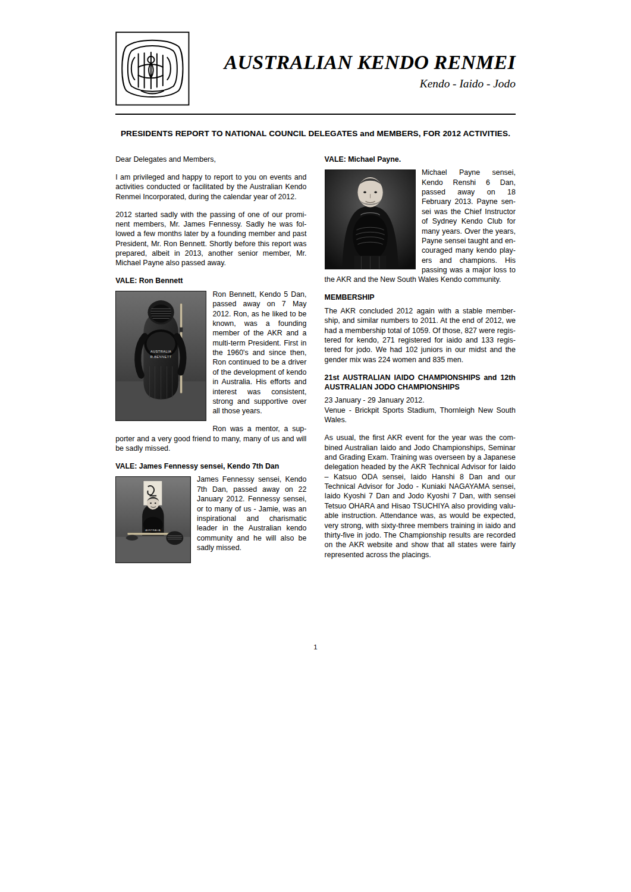AUSTRALIAN KENDO RENMEI
Kendo - Iaido - Jodo
PRESIDENTS REPORT TO NATIONAL COUNCIL DELEGATES and MEMBERS, FOR 2012 ACTIVITIES.
Dear Delegates and Members,
I am privileged and happy to report to you on events and activities conducted or facilitated by the Australian Kendo Renmei Incorporated, during the calendar year of 2012.
2012 started sadly with the passing of one of our prominent members, Mr. James Fennessy. Sadly he was followed a few months later by a founding member and past President, Mr. Ron Bennett. Shortly before this report was prepared, albeit in 2013, another senior member, Mr. Michael Payne also passed away.
VALE: Ron Bennett
AUSTRALIA R.BENNETT
Ron Bennett, Kendo 5 Dan, passed away on 7 May 2012. Ron, as he liked to be known, was a founding member of the AKR and a multi-term President. First in the 1960's and since then, Ron continued to be a driver of the development of kendo in Australia. His efforts and interest was consistent, strong and supportive over all those years.
Ron was a mentor, a supporter and a very good friend to many, many of us and will be sadly missed.
VALE: James Fennessy sensei, Kendo 7th Dan
AUSTRALIA
James Fennessy sensei, Kendo 7th Dan, passed away on 22 January 2012. Fennessy sensei, or to many of us - Jamie, was an inspirational and charismatic leader in the Australian kendo community and he will also be sadly missed.
VALE: Michael Payne.
Michael Payne sensei, Kendo Renshi 6 Dan, passed away on 18 February 2013. Payne sensei was the Chief Instructor of Sydney Kendo Club for many years. Over the years, Payne sensei taught and encouraged many kendo players and champions. His passing was a major loss to the AKR and the New South Wales Kendo community.
MEMBERSHIP
The AKR concluded 2012 again with a stable membership, and similar numbers to 2011. At the end of 2012, we had a membership total of 1059. Of those, 827 were registered for kendo, 271 registered for iaido and 133 registered for jodo. We had 102 juniors in our midst and the gender mix was 224 women and 835 men.
21st AUSTRALIAN IAIDO CHAMPIONSHIPS and 12th AUSTRALIAN JODO CHAMPIONSHIPS
23 January - 29 January 2012.
Venue - Brickpit Sports Stadium, Thornleigh New South Wales.
As usual, the first AKR event for the year was the combined Australian Iaido and Jodo Championships, Seminar and Grading Exam. Training was overseen by a Japanese delegation headed by the AKR Technical Advisor for Iaido – Katsuo ODA sensei, Iaido Hanshi 8 Dan and our Technical Advisor for Jodo - Kuniaki NAGAYAMA sensei, Iaido Kyoshi 7 Dan and Jodo Kyoshi 7 Dan, with sensei Tetsuo OHARA and Hisao TSUCHIYA also providing valuable instruction. Attendance was, as would be expected, very strong, with sixty-three members training in iaido and thirty-five in jodo. The Championship results are recorded on the AKR website and show that all states were fairly represented across the placings.
1